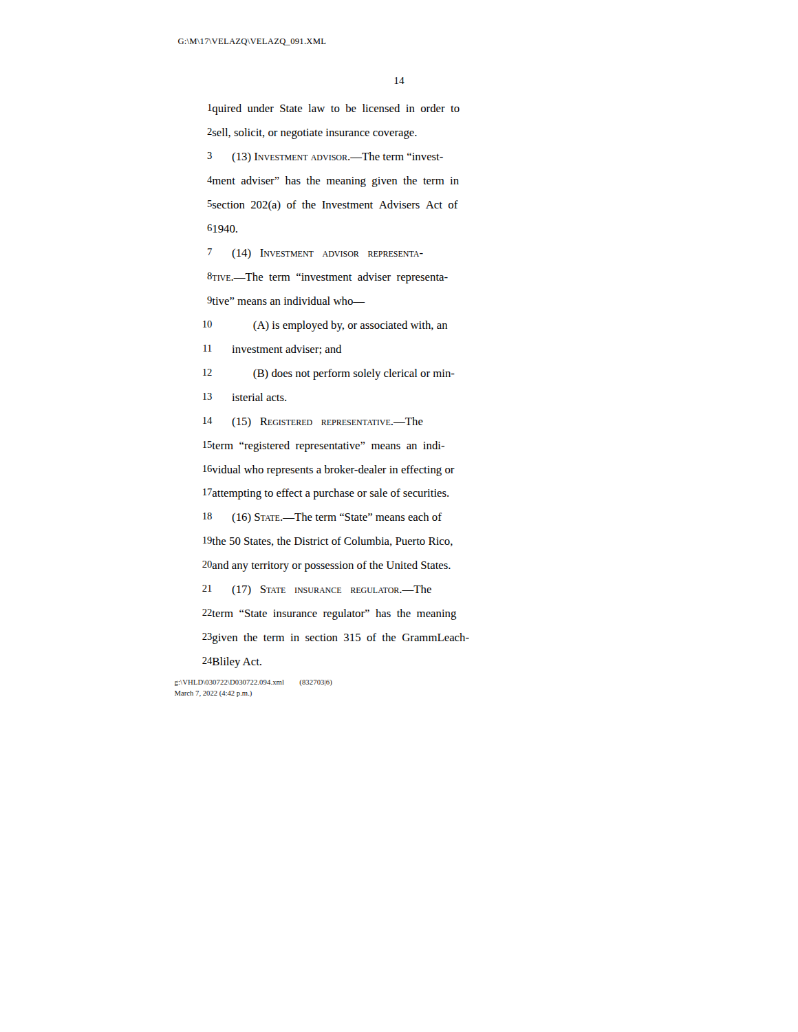G:\M\17\VELAZQ\VELAZQ_091.XML
14
| 1 | quired under State law to be licensed in order to |
| 2 | sell, solicit, or negotiate insurance coverage. |
| 3 | (13) Investment advisor. —The term “invest- |
| 4 | ment adviser” has the meaning given the term in |
| 5 | section 202(a) of the Investment Advisers Act of |
| 6 | 1940. |
| 7 | (14) Investment advisor representa- |
| 8 | tive. —The term “investment adviser representa- |
| 9 | tive” means an individual who— |
| 10 | (A) is employed by, or associated with, an |
| 11 | investment adviser; and |
| 12 | (B) does not perform solely clerical or min- |
| 13 | isterial acts. |
| 14 | (15) Registered representative. —The |
| 15 | term “registered representative” means an indi- |
| 16 | vidual who represents a broker-dealer in effecting or |
| 17 | attempting to effect a purchase or sale of securities. |
| 18 | (16) State. —The term “State” means each of |
| 19 | the 50 States, the District of Columbia, Puerto Rico, |
| 20 | and any territory or possession of the United States. |
| 21 | (17) State insurance regulator. —The |
| 22 | term “State insurance regulator” has the meaning |
| 23 | given the term in section 315 of the GrammLeach- |
| 24 | Bliley Act. |
g:\VHLD\030722\D030722.094.xml (832703|6)
March 7, 2022 (4:42 p.m.)